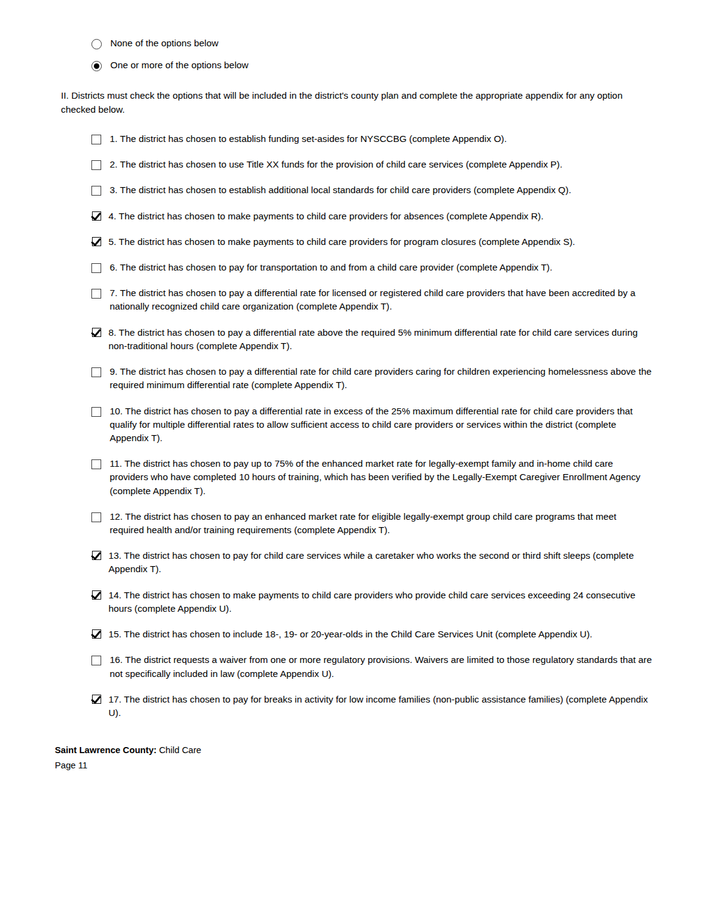None of the options below
One or more of the options below
II. Districts must check the options that will be included in the district's county plan and complete the appropriate appendix for any option checked below.
1. The district has chosen to establish funding set-asides for NYSCCBG (complete Appendix O).
2. The district has chosen to use Title XX funds for the provision of child care services (complete Appendix P).
3. The district has chosen to establish additional local standards for child care providers (complete Appendix Q).
4. The district has chosen to make payments to child care providers for absences (complete Appendix R).
5. The district has chosen to make payments to child care providers for program closures (complete Appendix S).
6. The district has chosen to pay for transportation to and from a child care provider (complete Appendix T).
7. The district has chosen to pay a differential rate for licensed or registered child care providers that have been accredited by a nationally recognized child care organization (complete Appendix T).
8. The district has chosen to pay a differential rate above the required 5% minimum differential rate for child care services during non-traditional hours (complete Appendix T).
9. The district has chosen to pay a differential rate for child care providers caring for children experiencing homelessness above the required minimum differential rate (complete Appendix T).
10. The district has chosen to pay a differential rate in excess of the 25% maximum differential rate for child care providers that qualify for multiple differential rates to allow sufficient access to child care providers or services within the district (complete Appendix T).
11. The district has chosen to pay up to 75% of the enhanced market rate for legally-exempt family and in-home child care providers who have completed 10 hours of training, which has been verified by the Legally-Exempt Caregiver Enrollment Agency (complete Appendix T).
12. The district has chosen to pay an enhanced market rate for eligible legally-exempt group child care programs that meet required health and/or training requirements (complete Appendix T).
13. The district has chosen to pay for child care services while a caretaker who works the second or third shift sleeps (complete Appendix T).
14. The district has chosen to make payments to child care providers who provide child care services exceeding 24 consecutive hours (complete Appendix U).
15. The district has chosen to include 18-, 19- or 20-year-olds in the Child Care Services Unit (complete Appendix U).
16. The district requests a waiver from one or more regulatory provisions. Waivers are limited to those regulatory standards that are not specifically included in law (complete Appendix U).
17. The district has chosen to pay for breaks in activity for low income families (non-public assistance families) (complete Appendix U).
Saint Lawrence County: Child Care
Page 11